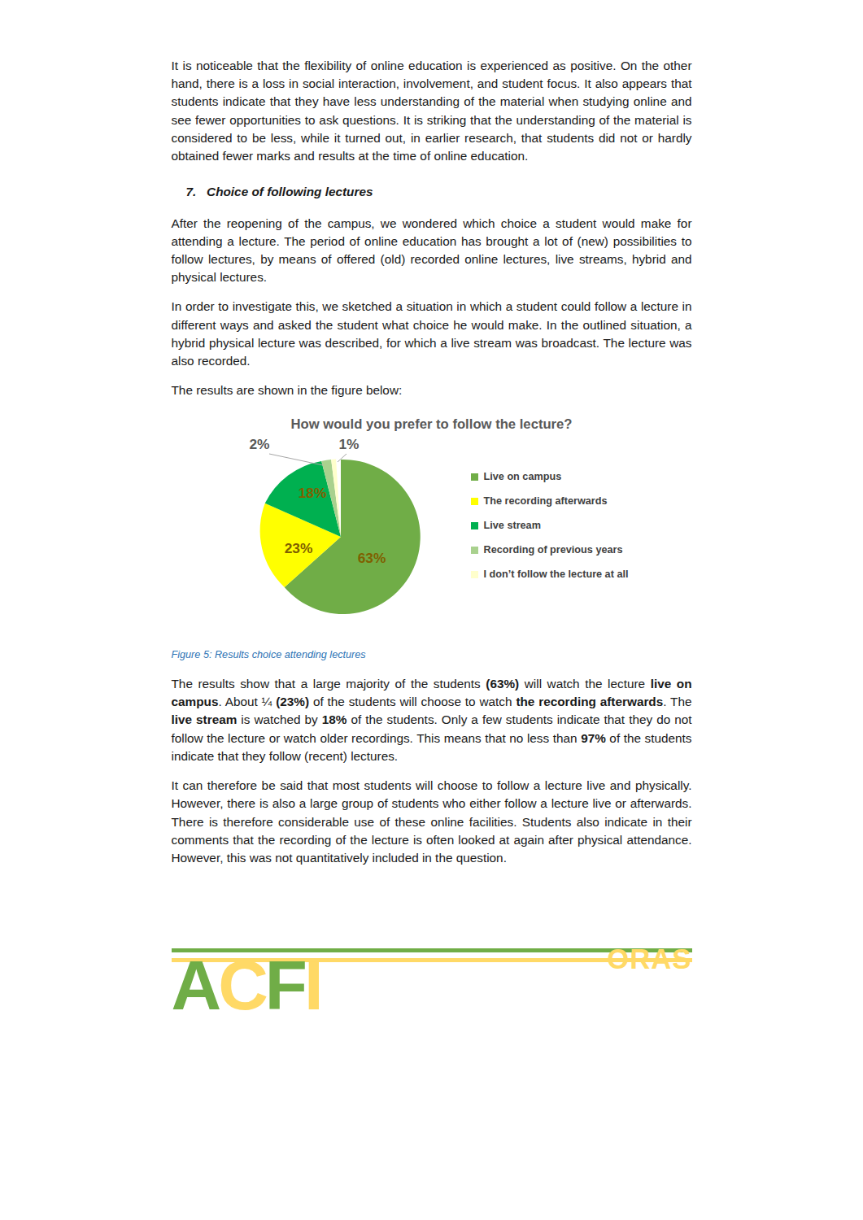It is noticeable that the flexibility of online education is experienced as positive. On the other hand, there is a loss in social interaction, involvement, and student focus. It also appears that students indicate that they have less understanding of the material when studying online and see fewer opportunities to ask questions. It is striking that the understanding of the material is considered to be less, while it turned out, in earlier research, that students did not or hardly obtained fewer marks and results at the time of online education.
7. Choice of following lectures
After the reopening of the campus, we wondered which choice a student would make for attending a lecture. The period of online education has brought a lot of (new) possibilities to follow lectures, by means of offered (old) recorded online lectures, live streams, hybrid and physical lectures.
In order to investigate this, we sketched a situation in which a student could follow a lecture in different ways and asked the student what choice he would make. In the outlined situation, a hybrid physical lecture was described, for which a live stream was broadcast. The lecture was also recorded.
The results are shown in the figure below:
How would you prefer to follow the lecture?
63% 23% 18% 2% 1%
Live on campus
The recording afterwards
Live stream
Recording of previous years
I don’t follow the lecture at all
Figure 5: Results choice attending lectures
The results show that a large majority of the students (63%) will watch the lecture live on campus. About ¼ (23%) of the students will choose to watch the recording afterwards. The live stream is watched by 18% of the students. Only a few students indicate that they do not follow the lecture or watch older recordings. This means that no less than 97% of the students indicate that they follow (recent) lectures.
It can therefore be said that most students will choose to follow a lecture live and physically. However, there is also a large group of students who either follow a lecture live or afterwards. There is therefore considerable use of these online facilities. Students also indicate in their comments that the recording of the lecture is often looked at again after physical attendance. However, this was not quantitatively included in the question.
ACFI
ORAS